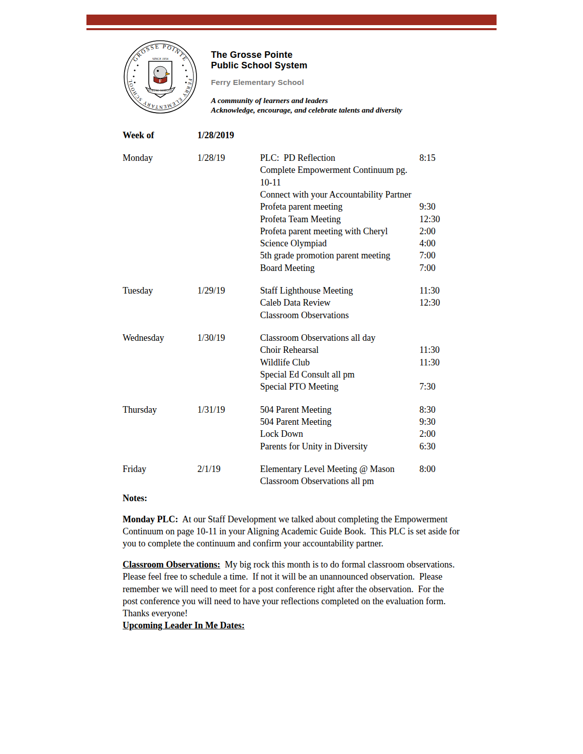GROSSE POINTE FERRY ELEMENTARY SCHOOL SINCE 1954 F PUBLIC SCHOOL
The Grosse Pointe
Public School System
Ferry Elementary School
A community of learners and leaders
Acknowledge, encourage, and celebrate talents and diversity
Week of 1/28/2019
| Monday | 1/28/19 | PLC: PD Reflection | 8:15 |
| | | Complete Empowerment Continuum pg. 10-11 | |
| | | Connect with your Accountability Partner | |
| | | Profeta parent meeting | 9:30 |
| | | Profeta Team Meeting | 12:30 |
| | | Profeta parent meeting with Cheryl | 2:00 |
| | | Science Olympiad | 4:00 |
| | | 5th grade promotion parent meeting | 7:00 |
| | | Board Meeting | 7:00 |
| Tuesday | 1/29/19 | Staff Lighthouse Meeting | 11:30 |
| | | Caleb Data Review | 12:30 |
| | | Classroom Observations | |
| Wednesday | 1/30/19 | Classroom Observations all day | |
| | | Choir Rehearsal | 11:30 |
| | | Wildlife Club | 11:30 |
| | | Special Ed Consult all pm | |
| | | Special PTO Meeting | 7:30 |
| Thursday | 1/31/19 | 504 Parent Meeting | 8:30 |
| | | 504 Parent Meeting | 9:30 |
| | | Lock Down | 2:00 |
| | | Parents for Unity in Diversity | 6:30 |
| Friday | 2/1/19 | Elementary Level Meeting @ Mason | 8:00 |
| | | Classroom Observations all pm | |
Notes:
Monday PLC: At our Staff Development we talked about completing the Empowerment Continuum on page 10-11 in your Aligning Academic Guide Book. This PLC is set aside for you to complete the continuum and confirm your accountability partner.
Classroom Observations: My big rock this month is to do formal classroom observations. Please feel free to schedule a time. If not it will be an unannounced observation. Please remember we will need to meet for a post conference right after the observation. For the post conference you will need to have your reflections completed on the evaluation form. Thanks everyone!
Upcoming Leader In Me Dates: